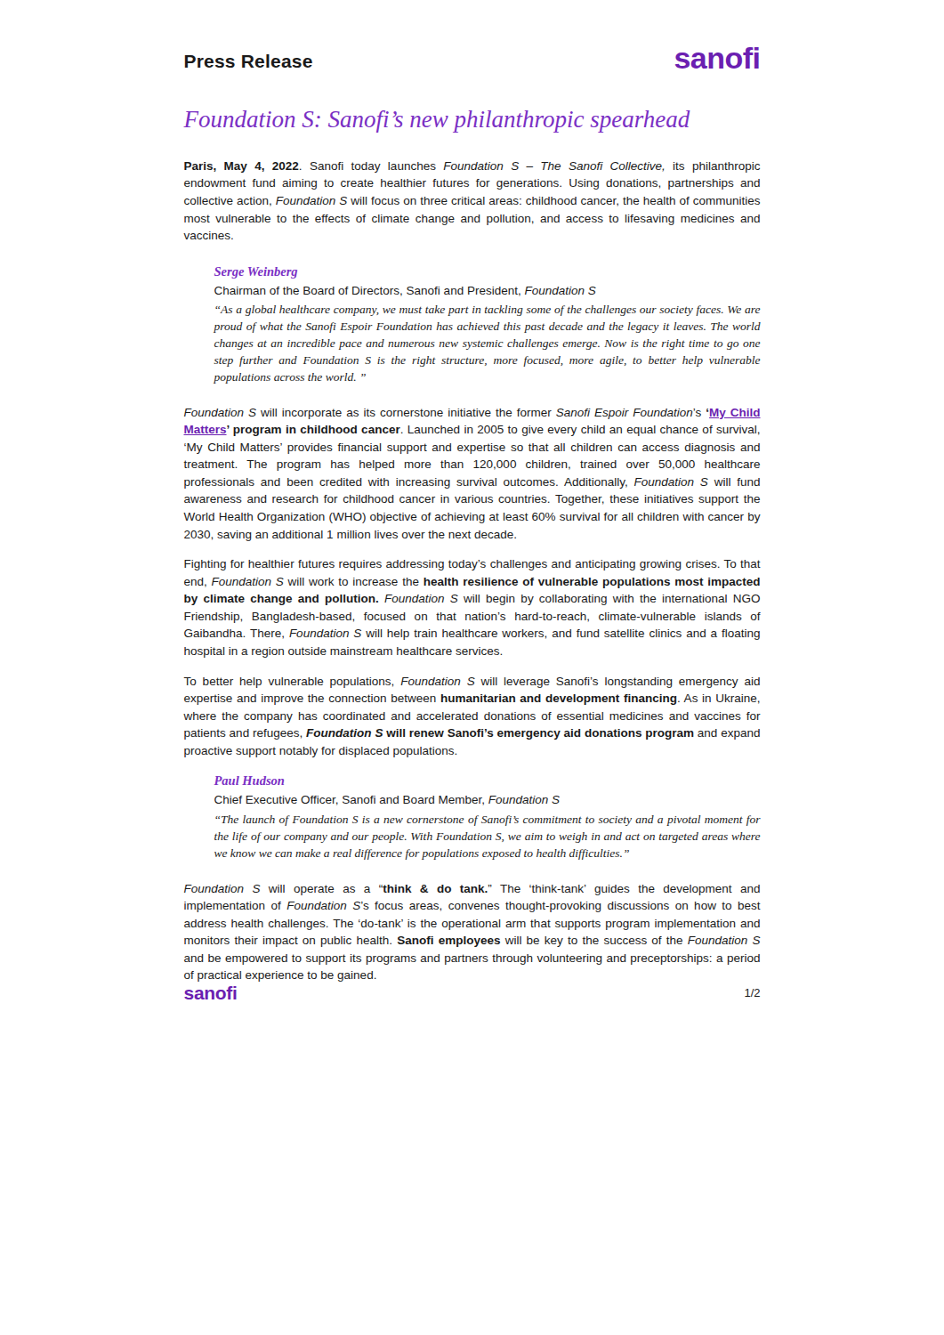Press Release
sanofi
Foundation S: Sanofi’s new philanthropic spearhead
Paris, May 4, 2022. Sanofi today launches Foundation S – The Sanofi Collective, its philanthropic endowment fund aiming to create healthier futures for generations. Using donations, partnerships and collective action, Foundation S will focus on three critical areas: childhood cancer, the health of communities most vulnerable to the effects of climate change and pollution, and access to lifesaving medicines and vaccines.
Serge Weinberg
Chairman of the Board of Directors, Sanofi and President, Foundation S
“As a global healthcare company, we must take part in tackling some of the challenges our society faces. We are proud of what the Sanofi Espoir Foundation has achieved this past decade and the legacy it leaves. The world changes at an incredible pace and numerous new systemic challenges emerge. Now is the right time to go one step further and Foundation S is the right structure, more focused, more agile, to better help vulnerable populations across the world. ”
Foundation S will incorporate as its cornerstone initiative the former Sanofi Espoir Foundation’s ‘My Child Matters’ program in childhood cancer. Launched in 2005 to give every child an equal chance of survival, ‘My Child Matters’ provides financial support and expertise so that all children can access diagnosis and treatment. The program has helped more than 120,000 children, trained over 50,000 healthcare professionals and been credited with increasing survival outcomes. Additionally, Foundation S will fund awareness and research for childhood cancer in various countries. Together, these initiatives support the World Health Organization (WHO) objective of achieving at least 60% survival for all children with cancer by 2030, saving an additional 1 million lives over the next decade.
Fighting for healthier futures requires addressing today’s challenges and anticipating growing crises. To that end, Foundation S will work to increase the health resilience of vulnerable populations most impacted by climate change and pollution. Foundation S will begin by collaborating with the international NGO Friendship, Bangladesh-based, focused on that nation’s hard-to-reach, climate-vulnerable islands of Gaibandha. There, Foundation S will help train healthcare workers, and fund satellite clinics and a floating hospital in a region outside mainstream healthcare services.
To better help vulnerable populations, Foundation S will leverage Sanofi’s longstanding emergency aid expertise and improve the connection between humanitarian and development financing. As in Ukraine, where the company has coordinated and accelerated donations of essential medicines and vaccines for patients and refugees, Foundation S will renew Sanofi’s emergency aid donations program and expand proactive support notably for displaced populations.
Paul Hudson
Chief Executive Officer, Sanofi and Board Member, Foundation S
“The launch of Foundation S is a new cornerstone of Sanofi’s commitment to society and a pivotal moment for the life of our company and our people. With Foundation S, we aim to weigh in and act on targeted areas where we know we can make a real difference for populations exposed to health difficulties.”
Foundation S will operate as a “think & do tank.” The ‘think-tank’ guides the development and implementation of Foundation S’s focus areas, convenes thought-provoking discussions on how to best address health challenges. The ‘do-tank’ is the operational arm that supports program implementation and monitors their impact on public health. Sanofi employees will be key to the success of the Foundation S and be empowered to support its programs and partners through volunteering and preceptorships: a period of practical experience to be gained.
sanofi
1/2